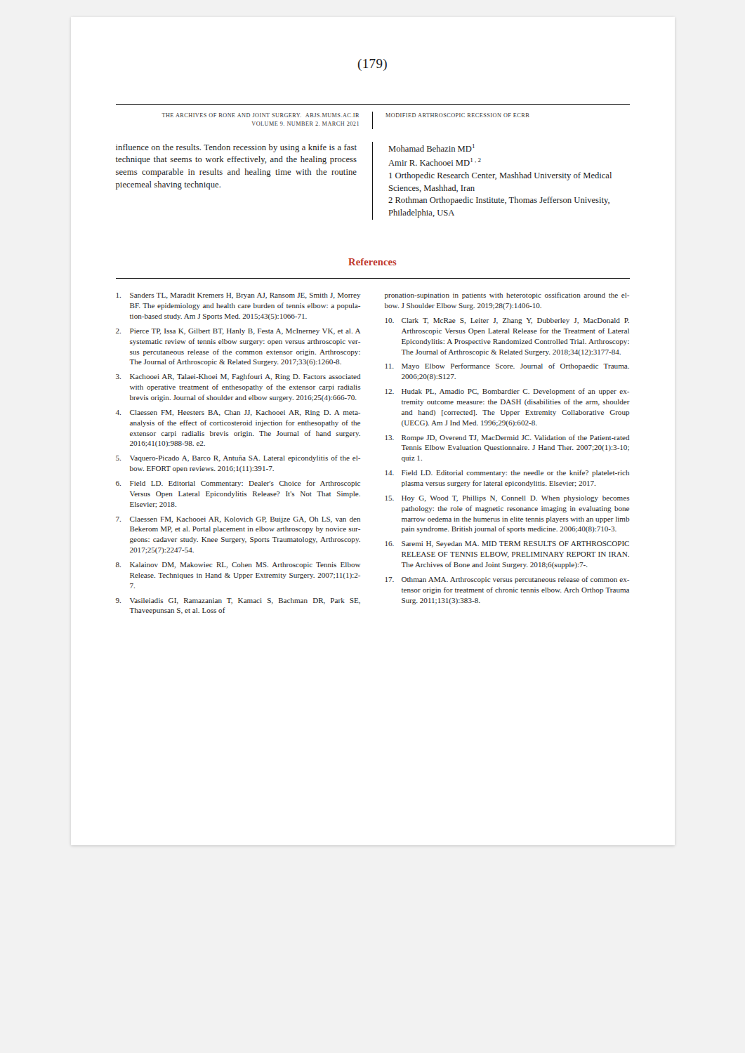(179)
The Archives of Bone and Joint Surgery. ABJS.MUMS.AC.IR
Volume 9. Number 2. March 2021
Modified Arthroscopic Recession of ECRB
influence on the results. Tendon recession by using a knife is a fast technique that seems to work effectively, and the healing process seems comparable in results and healing time with the routine piecemeal shaving technique.
Mohamad Behazin MD1 Amir R. Kachooei MD1 , 2 1 Orthopedic Research Center, Mashhad University of Medical Sciences, Mashhad, Iran 2 Rothman Orthopaedic Institute, Thomas Jefferson Univesity, Philadelphia, USA
References
1. Sanders TL, Maradit Kremers H, Bryan AJ, Ransom JE, Smith J, Morrey BF. The epidemiology and health care burden of tennis elbow: a population-based study. Am J Sports Med. 2015;43(5):1066-71.
2. Pierce TP, Issa K, Gilbert BT, Hanly B, Festa A, McInerney VK, et al. A systematic review of tennis elbow surgery: open versus arthroscopic versus percutaneous release of the common extensor origin. Arthroscopy: The Journal of Arthroscopic & Related Surgery. 2017;33(6):1260-8.
3. Kachooei AR, Talaei-Khoei M, Faghfouri A, Ring D. Factors associated with operative treatment of enthesopathy of the extensor carpi radialis brevis origin. Journal of shoulder and elbow surgery. 2016;25(4):666-70.
4. Claessen FM, Heesters BA, Chan JJ, Kachooei AR, Ring D. A meta-analysis of the effect of corticosteroid injection for enthesopathy of the extensor carpi radialis brevis origin. The Journal of hand surgery. 2016;41(10):988-98. e2.
5. Vaquero-Picado A, Barco R, Antuña SA. Lateral epicondylitis of the elbow. EFORT open reviews. 2016;1(11):391-7.
6. Field LD. Editorial Commentary: Dealer's Choice for Arthroscopic Versus Open Lateral Epicondylitis Release? It's Not That Simple. Elsevier; 2018.
7. Claessen FM, Kachooei AR, Kolovich GP, Buijze GA, Oh LS, van den Bekerom MP, et al. Portal placement in elbow arthroscopy by novice surgeons: cadaver study. Knee Surgery, Sports Traumatology, Arthroscopy. 2017;25(7):2247-54.
8. Kalainov DM, Makowiec RL, Cohen MS. Arthroscopic Tennis Elbow Release. Techniques in Hand & Upper Extremity Surgery. 2007;11(1):2-7.
9. Vasileiadis GI, Ramazanian T, Kamaci S, Bachman DR, Park SE, Thaveepunsan S, et al. Loss of
pronation-supination in patients with heterotopic ossification around the elbow. J Shoulder Elbow Surg. 2019;28(7):1406-10.
10. Clark T, McRae S, Leiter J, Zhang Y, Dubberley J, MacDonald P. Arthroscopic Versus Open Lateral Release for the Treatment of Lateral Epicondylitis: A Prospective Randomized Controlled Trial. Arthroscopy: The Journal of Arthroscopic & Related Surgery. 2018;34(12):3177-84.
11. Mayo Elbow Performance Score. Journal of Orthopaedic Trauma. 2006;20(8):S127.
12. Hudak PL, Amadio PC, Bombardier C. Development of an upper extremity outcome measure: the DASH (disabilities of the arm, shoulder and hand) [corrected]. The Upper Extremity Collaborative Group (UECG). Am J Ind Med. 1996;29(6):602-8.
13. Rompe JD, Overend TJ, MacDermid JC. Validation of the Patient-rated Tennis Elbow Evaluation Questionnaire. J Hand Ther. 2007;20(1):3-10; quiz 1.
14. Field LD. Editorial commentary: the needle or the knife? platelet-rich plasma versus surgery for lateral epicondylitis. Elsevier; 2017.
15. Hoy G, Wood T, Phillips N, Connell D. When physiology becomes pathology: the role of magnetic resonance imaging in evaluating bone marrow oedema in the humerus in elite tennis players with an upper limb pain syndrome. British journal of sports medicine. 2006;40(8):710-3.
16. Saremi H, Seyedan MA. MID TERM RESULTS OF ARTHROSCOPIC RELEASE OF TENNIS ELBOW, PRELIMINARY REPORT IN IRAN. The Archives of Bone and Joint Surgery. 2018;6(supple):7-.
17. Othman AMA. Arthroscopic versus percutaneous release of common extensor origin for treatment of chronic tennis elbow. Arch Orthop Trauma Surg. 2011;131(3):383-8.